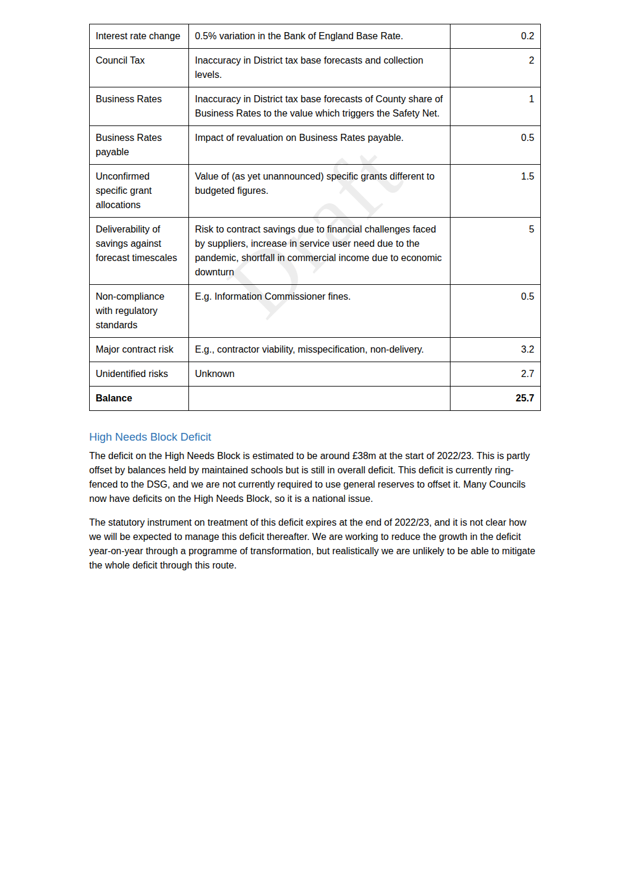Draft
| Interest rate change | 0.5% variation in the Bank of England Base Rate. | 0.2 |
| Council Tax | Inaccuracy in District tax base forecasts and collection levels. | 2 |
| Business Rates | Inaccuracy in District tax base forecasts of County share of Business Rates to the value which triggers the Safety Net. | 1 |
| Business Rates payable | Impact of revaluation on Business Rates payable. | 0.5 |
| Unconfirmed specific grant allocations | Value of (as yet unannounced) specific grants different to budgeted figures. | 1.5 |
| Deliverability of savings against forecast timescales | Risk to contract savings due to financial challenges faced by suppliers, increase in service user need due to the pandemic, shortfall in commercial income due to economic downturn | 5 |
| Non-compliance with regulatory standards | E.g. Information Commissioner fines. | 0.5 |
| Major contract risk | E.g., contractor viability, misspecification, non-delivery. | 3.2 |
| Unidentified risks | Unknown | 2.7 |
| Balance | | 25.7 |
High Needs Block Deficit
The deficit on the High Needs Block is estimated to be around £38m at the start of 2022/23. This is partly offset by balances held by maintained schools but is still in overall deficit. This deficit is currently ring-fenced to the DSG, and we are not currently required to use general reserves to offset it. Many Councils now have deficits on the High Needs Block, so it is a national issue.
The statutory instrument on treatment of this deficit expires at the end of 2022/23, and it is not clear how we will be expected to manage this deficit thereafter. We are working to reduce the growth in the deficit year-on-year through a programme of transformation, but realistically we are unlikely to be able to mitigate the whole deficit through this route.